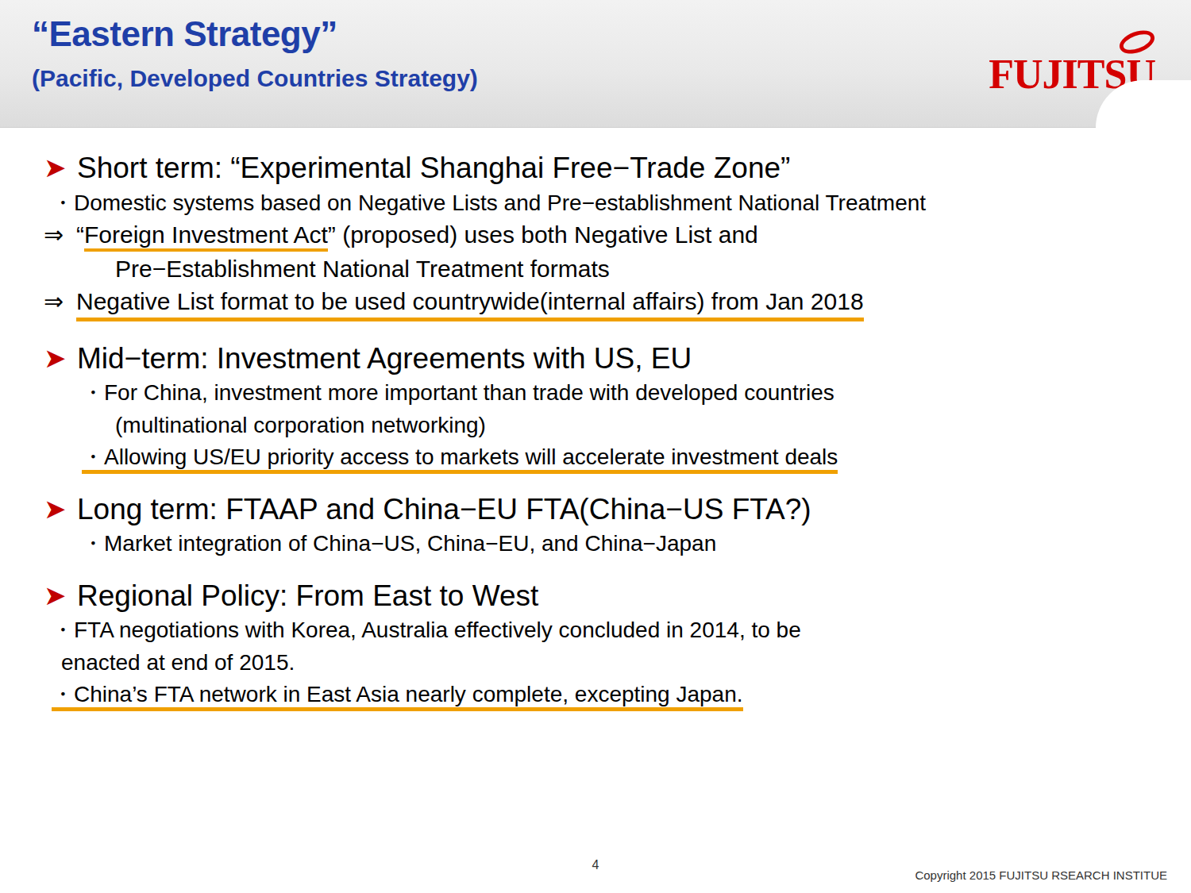“Eastern Strategy”
(Pacific, Developed Countries Strategy)
FUJITSU
➤ Short term: “Experimental Shanghai Free−Trade Zone”
・Domestic systems based on Negative Lists and Pre−establishment National Treatment
⇒ “Foreign Investment Act” (proposed) uses both Negative List and
Pre−Establishment National Treatment formats
⇒ Negative List format to be used countrywide(internal affairs) from Jan 2018
➤ Mid−term: Investment Agreements with US, EU
・For China, investment more important than trade with developed countries
(multinational corporation networking)
・Allowing US/EU priority access to markets will accelerate investment deals
➤ Long term: FTAAP and China−EU FTA(China−US FTA?)
・Market integration of China−US, China−EU, and China−Japan
➤ Regional Policy: From East to West
・FTA negotiations with Korea, Australia effectively concluded in 2014, to be
enacted at end of 2015.
・China’s FTA network in East Asia nearly complete, excepting Japan.
4 Copyright 2015 FUJITSU RSEARCH INSTITUE